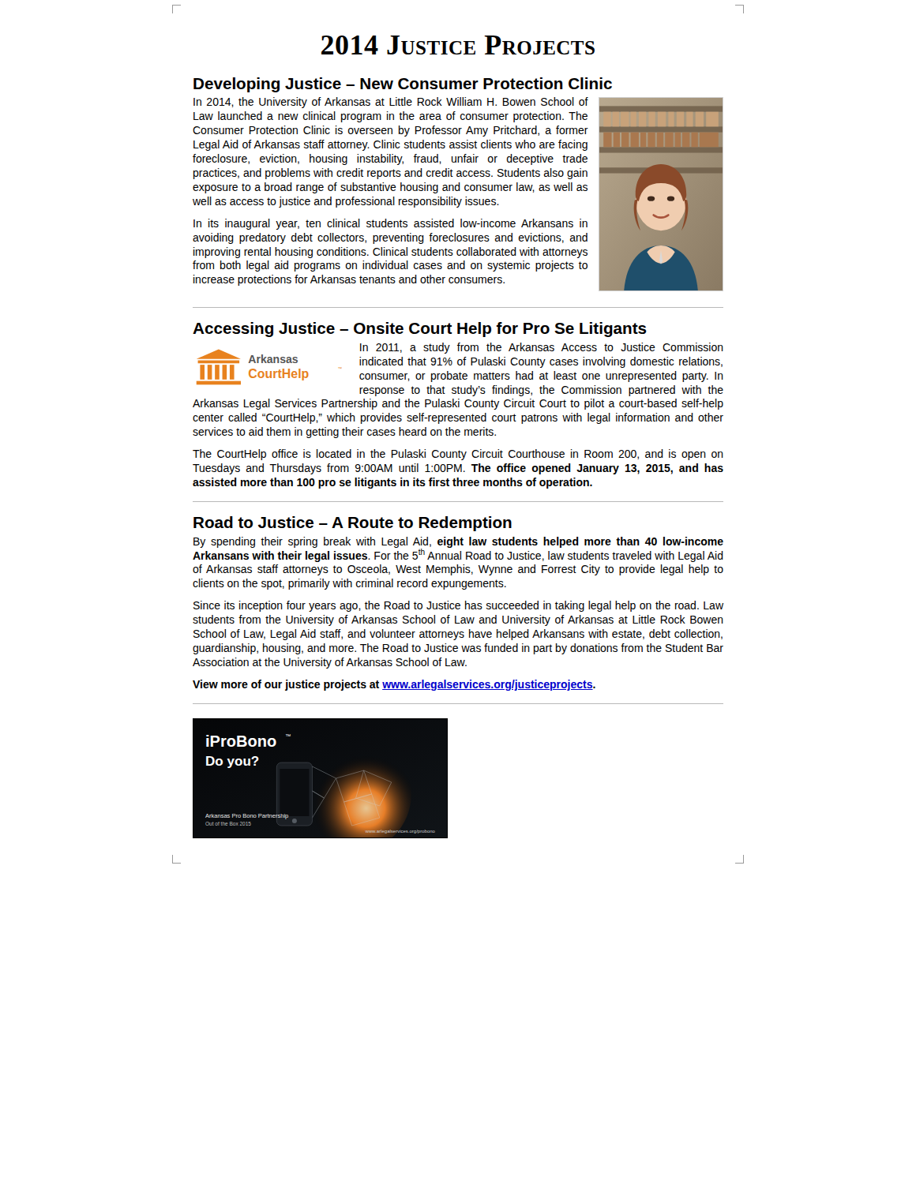2014 Justice Projects
Developing Justice – New Consumer Protection Clinic
In 2014, the University of Arkansas at Little Rock William H. Bowen School of Law launched a new clinical program in the area of consumer protection. The Consumer Protection Clinic is overseen by Professor Amy Pritchard, a former Legal Aid of Arkansas staff attorney. Clinic students assist clients who are facing foreclosure, eviction, housing instability, fraud, unfair or deceptive trade practices, and problems with credit reports and credit access. Students also gain exposure to a broad range of substantive housing and consumer law, as well as well as access to justice and professional responsibility issues.
In its inaugural year, ten clinical students assisted low-income Arkansans in avoiding predatory debt collectors, preventing foreclosures and evictions, and improving rental housing conditions. Clinical students collaborated with attorneys from both legal aid programs on individual cases and on systemic projects to increase protections for Arkansas tenants and other consumers.
Accessing Justice – Onsite Court Help for Pro Se Litigants
In 2011, a study from the Arkansas Access to Justice Commission indicated that 91% of Pulaski County cases involving domestic relations, consumer, or probate matters had at least one unrepresented party. In response to that study’s findings, the Commission partnered with the Arkansas Legal Services Partnership and the Pulaski County Circuit Court to pilot a court-based self-help center called “CourtHelp,” which provides self-represented court patrons with legal information and other services to aid them in getting their cases heard on the merits.
The CourtHelp office is located in the Pulaski County Circuit Courthouse in Room 200, and is open on Tuesdays and Thursdays from 9:00AM until 1:00PM. The office opened January 13, 2015, and has assisted more than 100 pro se litigants in its first three months of operation.
Road to Justice – A Route to Redemption
By spending their spring break with Legal Aid, eight law students helped more than 40 low-income Arkansans with their legal issues. For the 5th Annual Road to Justice, law students traveled with Legal Aid of Arkansas staff attorneys to Osceola, West Memphis, Wynne and Forrest City to provide legal help to clients on the spot, primarily with criminal record expungements.
Since its inception four years ago, the Road to Justice has succeeded in taking legal help on the road. Law students from the University of Arkansas School of Law and University of Arkansas at Little Rock Bowen School of Law, Legal Aid staff, and volunteer attorneys have helped Arkansans with estate, debt collection, guardianship, housing, and more. The Road to Justice was funded in part by donations from the Student Bar Association at the University of Arkansas School of Law.
View more of our justice projects at www.arlegalservices.org/justiceprojects.